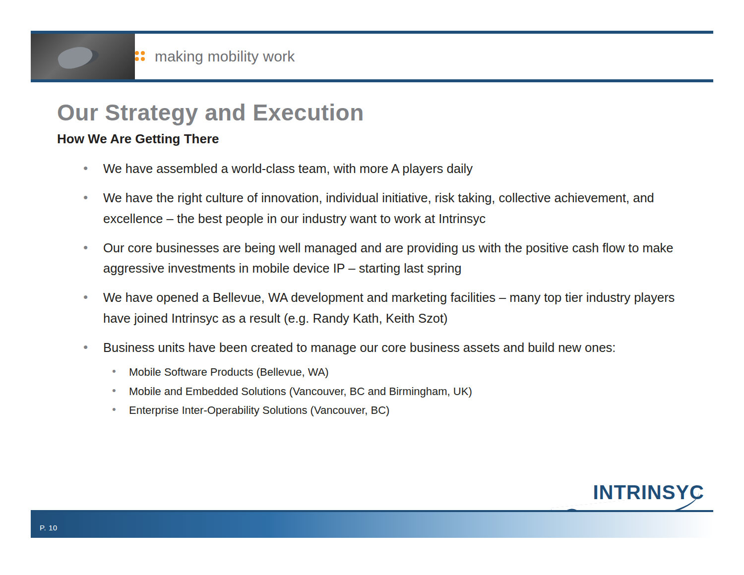making mobility work
Our Strategy and Execution
How We Are Getting There
We have assembled a world-class team, with more A players daily
We have the right culture of innovation, individual initiative, risk taking, collective achievement, and excellence – the best people in our industry want to work at Intrinsyc
Our core businesses are being well managed and are providing us with the positive cash flow to make aggressive investments in mobile device IP – starting last spring
We have opened a Bellevue, WA development and marketing facilities – many top tier industry players have joined Intrinsyc as a result (e.g. Randy Kath, Keith Szot)
Business units have been created to manage our core business assets and build new ones:
Mobile Software Products (Bellevue, WA)
Mobile and Embedded Solutions (Vancouver, BC and Birmingham, UK)
Enterprise Inter-Operability Solutions (Vancouver, BC)
INTRINSYC
P. 10